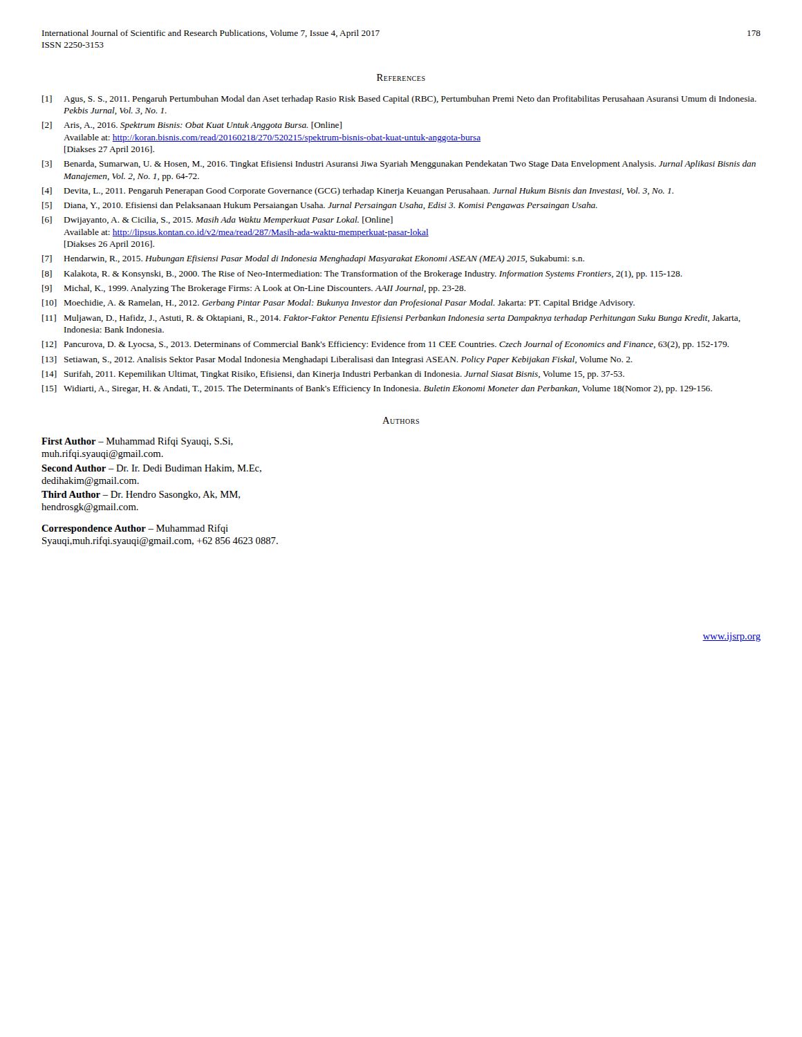International Journal of Scientific and Research Publications, Volume 7, Issue 4, April 2017
ISSN 2250-3153
178
References
[1] Agus, S. S., 2011. Pengaruh Pertumbuhan Modal dan Aset terhadap Rasio Risk Based Capital (RBC), Pertumbuhan Premi Neto dan Profitabilitas Perusahaan Asuransi Umum di Indonesia. Pekbis Jurnal, Vol. 3, No. 1.
[2] Aris, A., 2016. Spektrum Bisnis: Obat Kuat Untuk Anggota Bursa. [Online]
Available at: http://koran.bisnis.com/read/20160218/270/520215/spektrum-bisnis-obat-kuat-untuk-anggota-bursa
[Diakses 27 April 2016].
[3] Benarda, Sumarwan, U. & Hosen, M., 2016. Tingkat Efisiensi Industri Asuransi Jiwa Syariah Menggunakan Pendekatan Two Stage Data Envelopment Analysis. Jurnal Aplikasi Bisnis dan Manajemen, Vol. 2, No. 1, pp. 64-72.
[4] Devita, L., 2011. Pengaruh Penerapan Good Corporate Governance (GCG) terhadap Kinerja Keuangan Perusahaan. Jurnal Hukum Bisnis dan Investasi, Vol. 3, No. 1.
[5] Diana, Y., 2010. Efisiensi dan Pelaksanaan Hukum Persaiangan Usaha. Jurnal Persaingan Usaha, Edisi 3. Komisi Pengawas Persaingan Usaha.
[6] Dwijayanto, A. & Cicilia, S., 2015. Masih Ada Waktu Memperkuat Pasar Lokal. [Online]
Available at: http://lipsus.kontan.co.id/v2/mea/read/287/Masih-ada-waktu-memperkuat-pasar-lokal
[Diakses 26 April 2016].
[7] Hendarwin, R., 2015. Hubungan Efisiensi Pasar Modal di Indonesia Menghadapi Masyarakat Ekonomi ASEAN (MEA) 2015, Sukabumi: s.n.
[8] Kalakota, R. & Konsynski, B., 2000. The Rise of Neo-Intermediation: The Transformation of the Brokerage Industry. Information Systems Frontiers, 2(1), pp. 115-128.
[9] Michal, K., 1999. Analyzing The Brokerage Firms: A Look at On-Line Discounters. AAII Journal, pp. 23-28.
[10] Moechidie, A. & Ramelan, H., 2012. Gerbang Pintar Pasar Modal: Bukunya Investor dan Profesional Pasar Modal. Jakarta: PT. Capital Bridge Advisory.
[11] Muljawan, D., Hafidz, J., Astuti, R. & Oktapiani, R., 2014. Faktor-Faktor Penentu Efisiensi Perbankan Indonesia serta Dampaknya terhadap Perhitungan Suku Bunga Kredit, Jakarta, Indonesia: Bank Indonesia.
[12] Pancurova, D. & Lyocsa, S., 2013. Determinans of Commercial Bank's Efficiency: Evidence from 11 CEE Countries. Czech Journal of Economics and Finance, 63(2), pp. 152-179.
[13] Setiawan, S., 2012. Analisis Sektor Pasar Modal Indonesia Menghadapi Liberalisasi dan Integrasi ASEAN. Policy Paper Kebijakan Fiskal, Volume No. 2.
[14] Surifah, 2011. Kepemilikan Ultimat, Tingkat Risiko, Efisiensi, dan Kinerja Industri Perbankan di Indonesia. Jurnal Siasat Bisnis, Volume 15, pp. 37-53.
[15] Widiarti, A., Siregar, H. & Andati, T., 2015. The Determinants of Bank's Efficiency In Indonesia. Buletin Ekonomi Moneter dan Perbankan, Volume 18(Nomor 2), pp. 129-156.
Authors
First Author – Muhammad Rifqi Syauqi, S.Si,
muh.rifqi.syauqi@gmail.com.
Second Author – Dr. Ir. Dedi Budiman Hakim, M.Ec,
dedihakim@gmail.com.
Third Author – Dr. Hendro Sasongko, Ak, MM,
hendrosgk@gmail.com.
Correspondence Author – Muhammad Rifqi
Syauqi,muh.rifqi.syauqi@gmail.com, +62 856 4623 0887.
www.ijsrp.org